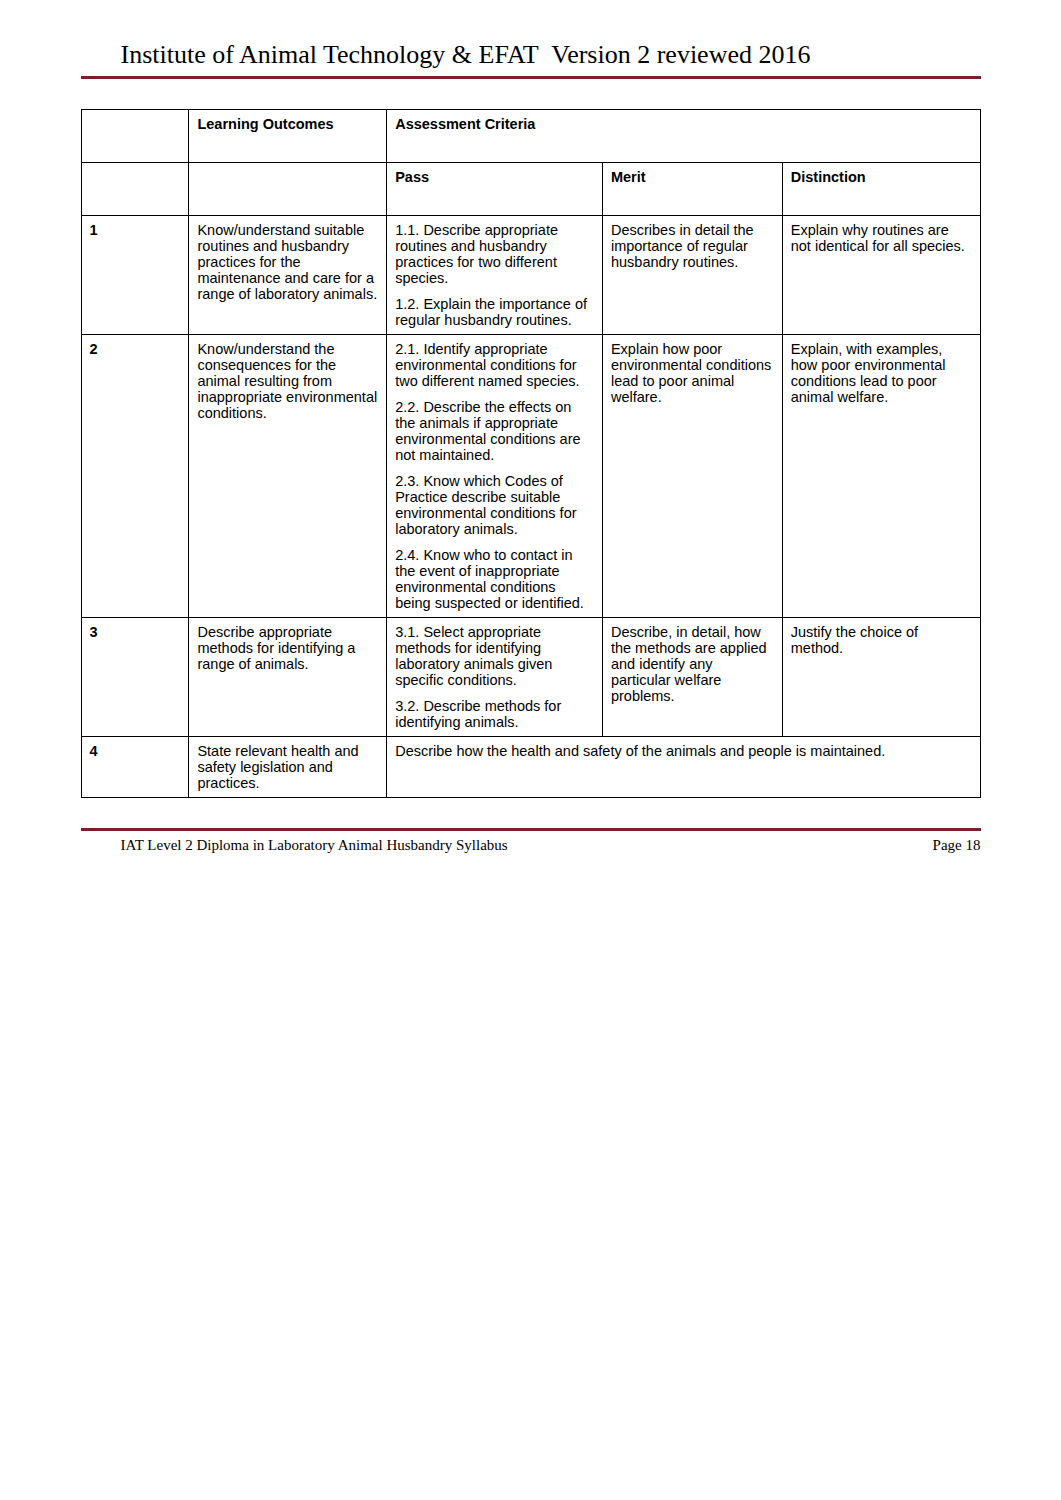Institute of Animal Technology & EFAT Version 2 reviewed 2016
| | Learning Outcomes | Assessment Criteria |
| --- | --- | --- |
| | | Pass | Merit | Distinction |
| 1 | Know/understand suitable routines and husbandry practices for the maintenance and care for a range of laboratory animals. | 1.1. Describe appropriate routines and husbandry practices for two different species. 1.2. Explain the importance of regular husbandry routines. | Describes in detail the importance of regular husbandry routines. | Explain why routines are not identical for all species. |
| 2 | Know/understand the consequences for the animal resulting from inappropriate environmental conditions. | 2.1. Identify appropriate environmental conditions for two different named species. 2.2. Describe the effects on the animals if appropriate environmental conditions are not maintained. 2.3. Know which Codes of Practice describe suitable environmental conditions for laboratory animals. 2.4. Know who to contact in the event of inappropriate environmental conditions being suspected or identified. | Explain how poor environmental conditions lead to poor animal welfare. | Explain, with examples, how poor environmental conditions lead to poor animal welfare. |
| 3 | Describe appropriate methods for identifying a range of animals. | 3.1. Select appropriate methods for identifying laboratory animals given specific conditions. 3.2. Describe methods for identifying animals. | Describe, in detail, how the methods are applied and identify any particular welfare problems. | Justify the choice of method. |
| 4 | State relevant health and safety legislation and practices. | Describe how the health and safety of the animals and people is maintained. |
IAT Level 2 Diploma in Laboratory Animal Husbandry Syllabus Page 18